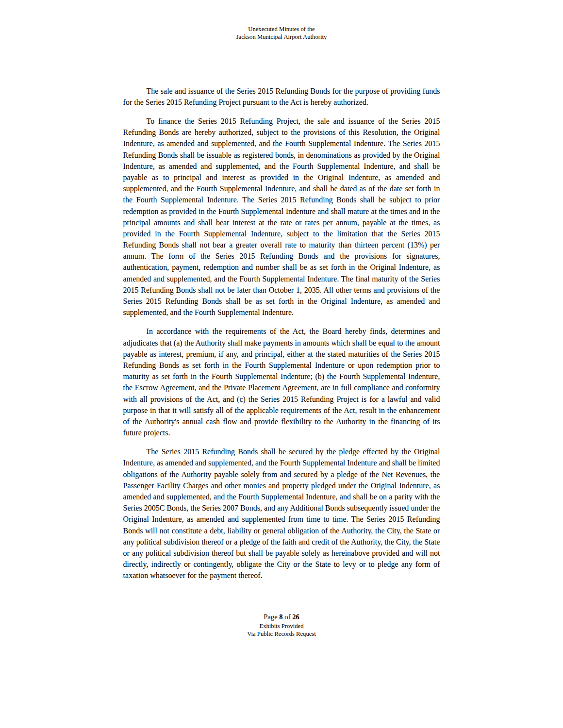Unexecuted Minutes of the
Jackson Municipal Airport Authority
The sale and issuance of the Series 2015 Refunding Bonds for the purpose of providing funds for the Series 2015 Refunding Project pursuant to the Act is hereby authorized.
To finance the Series 2015 Refunding Project, the sale and issuance of the Series 2015 Refunding Bonds are hereby authorized, subject to the provisions of this Resolution, the Original Indenture, as amended and supplemented, and the Fourth Supplemental Indenture. The Series 2015 Refunding Bonds shall be issuable as registered bonds, in denominations as provided by the Original Indenture, as amended and supplemented, and the Fourth Supplemental Indenture, and shall be payable as to principal and interest as provided in the Original Indenture, as amended and supplemented, and the Fourth Supplemental Indenture, and shall be dated as of the date set forth in the Fourth Supplemental Indenture. The Series 2015 Refunding Bonds shall be subject to prior redemption as provided in the Fourth Supplemental Indenture and shall mature at the times and in the principal amounts and shall bear interest at the rate or rates per annum, payable at the times, as provided in the Fourth Supplemental Indenture, subject to the limitation that the Series 2015 Refunding Bonds shall not bear a greater overall rate to maturity than thirteen percent (13%) per annum. The form of the Series 2015 Refunding Bonds and the provisions for signatures, authentication, payment, redemption and number shall be as set forth in the Original Indenture, as amended and supplemented, and the Fourth Supplemental Indenture. The final maturity of the Series 2015 Refunding Bonds shall not be later than October 1, 2035. All other terms and provisions of the Series 2015 Refunding Bonds shall be as set forth in the Original Indenture, as amended and supplemented, and the Fourth Supplemental Indenture.
In accordance with the requirements of the Act, the Board hereby finds, determines and adjudicates that (a) the Authority shall make payments in amounts which shall be equal to the amount payable as interest, premium, if any, and principal, either at the stated maturities of the Series 2015 Refunding Bonds as set forth in the Fourth Supplemental Indenture or upon redemption prior to maturity as set forth in the Fourth Supplemental Indenture; (b) the Fourth Supplemental Indenture, the Escrow Agreement, and the Private Placement Agreement, are in full compliance and conformity with all provisions of the Act, and (c) the Series 2015 Refunding Project is for a lawful and valid purpose in that it will satisfy all of the applicable requirements of the Act, result in the enhancement of the Authority's annual cash flow and provide flexibility to the Authority in the financing of its future projects.
The Series 2015 Refunding Bonds shall be secured by the pledge effected by the Original Indenture, as amended and supplemented, and the Fourth Supplemental Indenture and shall be limited obligations of the Authority payable solely from and secured by a pledge of the Net Revenues, the Passenger Facility Charges and other monies and property pledged under the Original Indenture, as amended and supplemented, and the Fourth Supplemental Indenture, and shall be on a parity with the Series 2005C Bonds, the Series 2007 Bonds, and any Additional Bonds subsequently issued under the Original Indenture, as amended and supplemented from time to time. The Series 2015 Refunding Bonds will not constitute a debt, liability or general obligation of the Authority, the City, the State or any political subdivision thereof or a pledge of the faith and credit of the Authority, the City, the State or any political subdivision thereof but shall be payable solely as hereinabove provided and will not directly, indirectly or contingently, obligate the City or the State to levy or to pledge any form of taxation whatsoever for the payment thereof.
Page 8 of 26
Exhibits Provided
Via Public Records Request